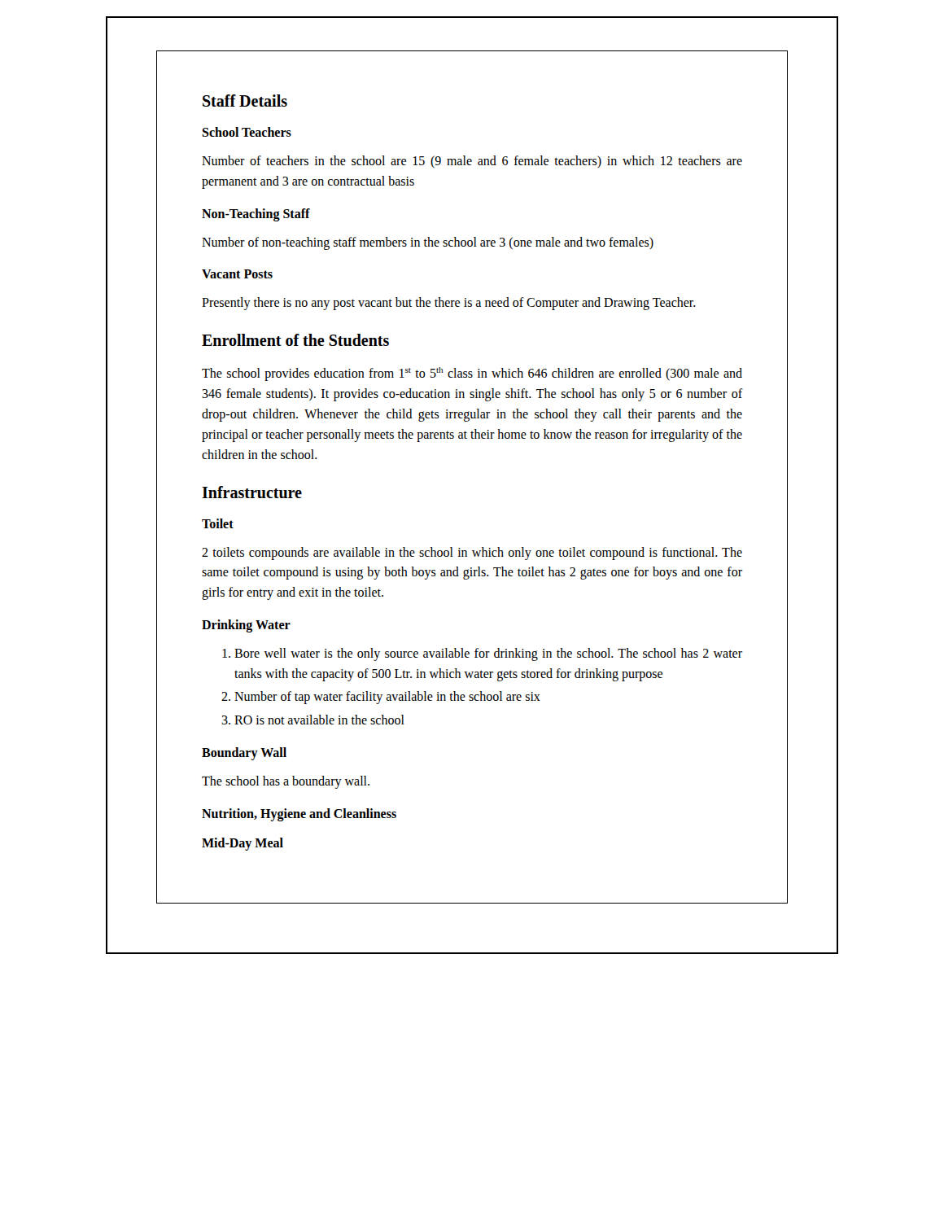Staff Details
School Teachers
Number of teachers in the school are 15 (9 male and 6 female teachers) in which 12 teachers are permanent and 3 are on contractual basis
Non-Teaching Staff
Number of non-teaching staff members in the school are 3 (one male and two females)
Vacant Posts
Presently there is no any post vacant but the there is a need of Computer and Drawing Teacher.
Enrollment of the Students
The school provides education from 1st to 5th class in which 646 children are enrolled (300 male and 346 female students). It provides co-education in single shift. The school has only 5 or 6 number of drop-out children. Whenever the child gets irregular in the school they call their parents and the principal or teacher personally meets the parents at their home to know the reason for irregularity of the children in the school.
Infrastructure
Toilet
2 toilets compounds are available in the school in which only one toilet compound is functional. The same toilet compound is using by both boys and girls. The toilet has 2 gates one for boys and one for girls for entry and exit in the toilet.
Drinking Water
Bore well water is the only source available for drinking in the school. The school has 2 water tanks with the capacity of 500 Ltr. in which water gets stored for drinking purpose
Number of tap water facility available in the school are six
RO is not available in the school
Boundary Wall
The school has a boundary wall.
Nutrition, Hygiene and Cleanliness
Mid-Day Meal